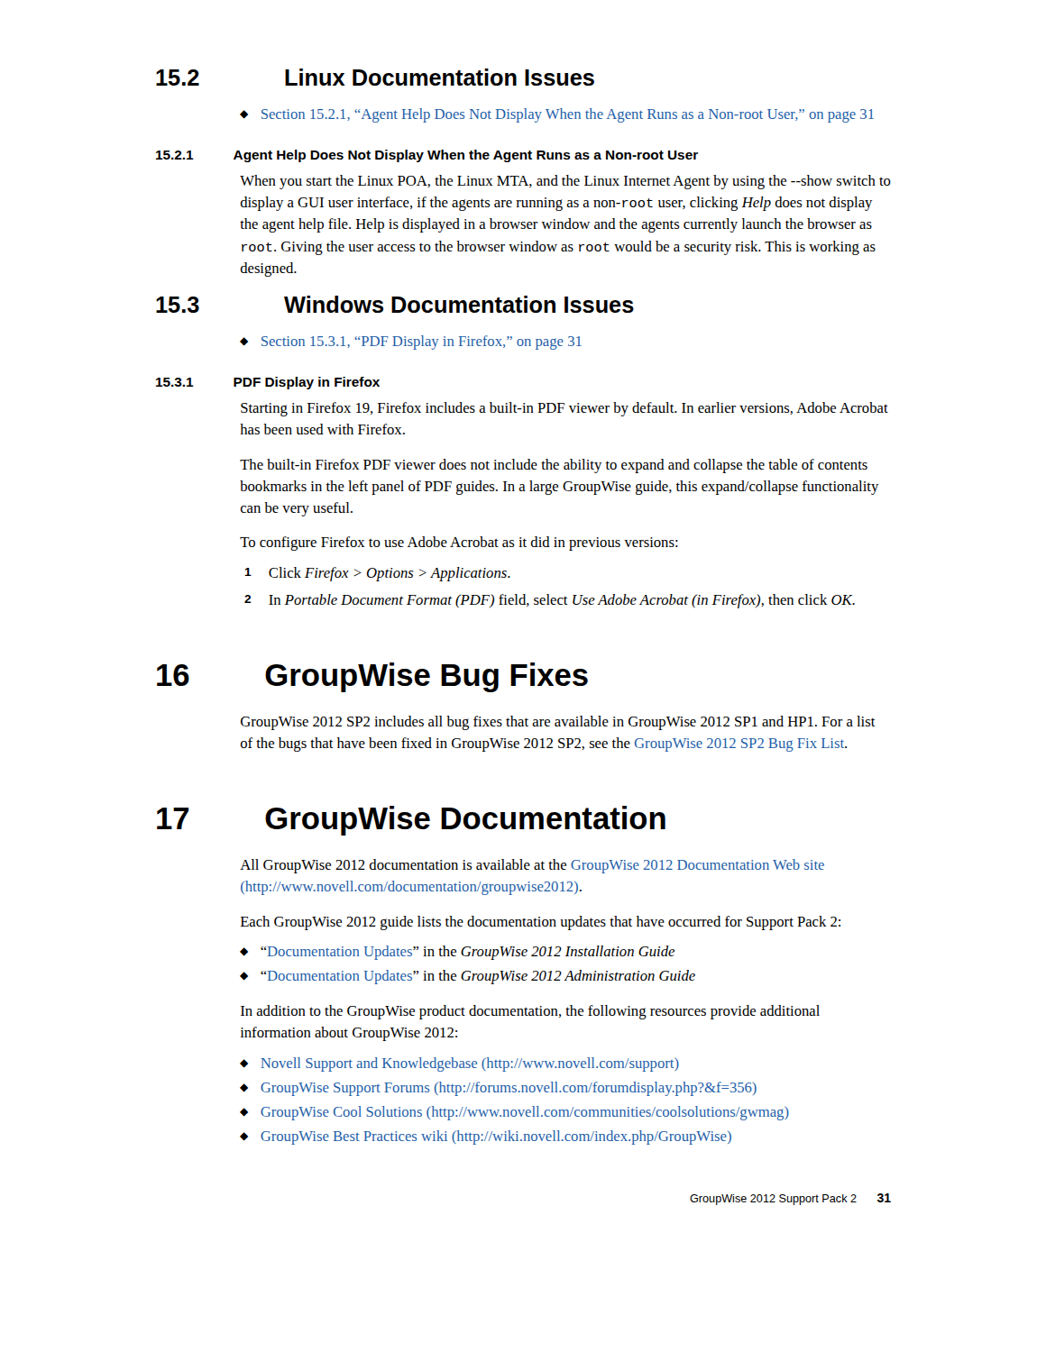15.2 Linux Documentation Issues
Section 15.2.1, “Agent Help Does Not Display When the Agent Runs as a Non-root User,” on page 31
15.2.1 Agent Help Does Not Display When the Agent Runs as a Non-root User
When you start the Linux POA, the Linux MTA, and the Linux Internet Agent by using the --show switch to display a GUI user interface, if the agents are running as a non-root user, clicking Help does not display the agent help file. Help is displayed in a browser window and the agents currently launch the browser as root. Giving the user access to the browser window as root would be a security risk. This is working as designed.
15.3 Windows Documentation Issues
Section 15.3.1, “PDF Display in Firefox,” on page 31
15.3.1 PDF Display in Firefox
Starting in Firefox 19, Firefox includes a built-in PDF viewer by default. In earlier versions, Adobe Acrobat has been used with Firefox.
The built-in Firefox PDF viewer does not include the ability to expand and collapse the table of contents bookmarks in the left panel of PDF guides. In a large GroupWise guide, this expand/collapse functionality can be very useful.
To configure Firefox to use Adobe Acrobat as it did in previous versions:
Click Firefox > Options > Applications.
In Portable Document Format (PDF) field, select Use Adobe Acrobat (in Firefox), then click OK.
16 GroupWise Bug Fixes
GroupWise 2012 SP2 includes all bug fixes that are available in GroupWise 2012 SP1 and HP1. For a list of the bugs that have been fixed in GroupWise 2012 SP2, see the GroupWise 2012 SP2 Bug Fix List.
17 GroupWise Documentation
All GroupWise 2012 documentation is available at the GroupWise 2012 Documentation Web site (http://www.novell.com/documentation/groupwise2012).
Each GroupWise 2012 guide lists the documentation updates that have occurred for Support Pack 2:
“Documentation Updates” in the GroupWise 2012 Installation Guide
“Documentation Updates” in the GroupWise 2012 Administration Guide
In addition to the GroupWise product documentation, the following resources provide additional information about GroupWise 2012:
Novell Support and Knowledgebase (http://www.novell.com/support)
GroupWise Support Forums (http://forums.novell.com/forumdisplay.php?&f=356)
GroupWise Cool Solutions (http://www.novell.com/communities/coolsolutions/gwmag)
GroupWise Best Practices wiki (http://wiki.novell.com/index.php/GroupWise)
GroupWise 2012 Support Pack 231